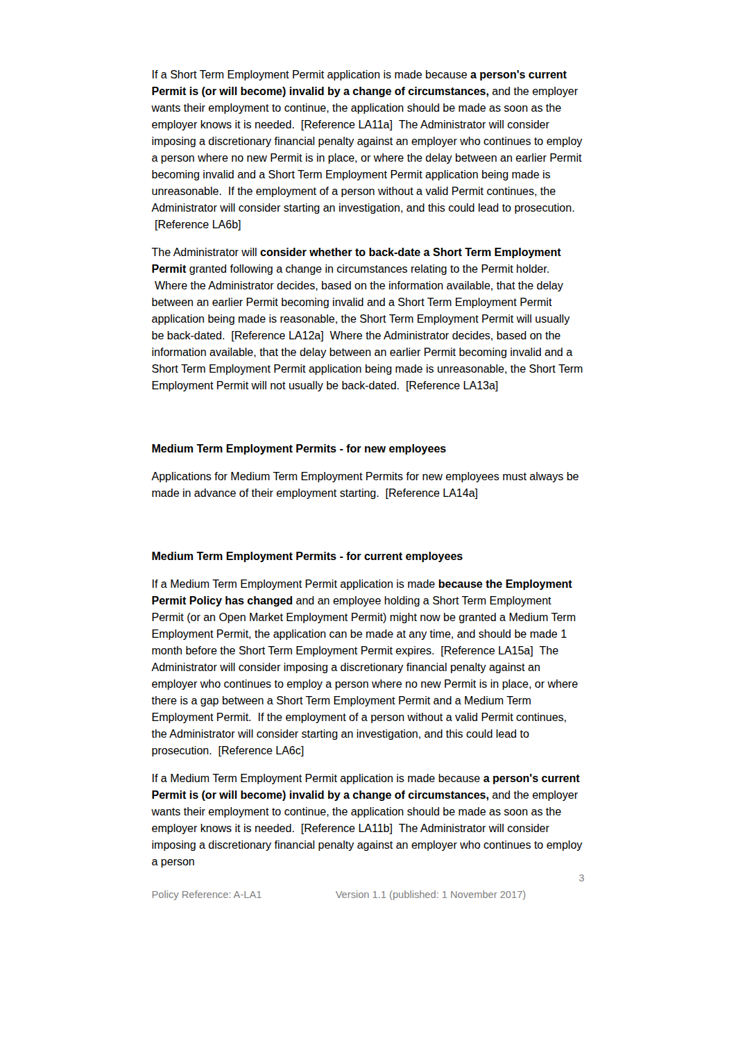If a Short Term Employment Permit application is made because a person's current Permit is (or will become) invalid by a change of circumstances, and the employer wants their employment to continue, the application should be made as soon as the employer knows it is needed. [Reference LA11a] The Administrator will consider imposing a discretionary financial penalty against an employer who continues to employ a person where no new Permit is in place, or where the delay between an earlier Permit becoming invalid and a Short Term Employment Permit application being made is unreasonable. If the employment of a person without a valid Permit continues, the Administrator will consider starting an investigation, and this could lead to prosecution. [Reference LA6b]
The Administrator will consider whether to back-date a Short Term Employment Permit granted following a change in circumstances relating to the Permit holder. Where the Administrator decides, based on the information available, that the delay between an earlier Permit becoming invalid and a Short Term Employment Permit application being made is reasonable, the Short Term Employment Permit will usually be back-dated. [Reference LA12a] Where the Administrator decides, based on the information available, that the delay between an earlier Permit becoming invalid and a Short Term Employment Permit application being made is unreasonable, the Short Term Employment Permit will not usually be back-dated. [Reference LA13a]
Medium Term Employment Permits - for new employees
Applications for Medium Term Employment Permits for new employees must always be made in advance of their employment starting. [Reference LA14a]
Medium Term Employment Permits - for current employees
If a Medium Term Employment Permit application is made because the Employment Permit Policy has changed and an employee holding a Short Term Employment Permit (or an Open Market Employment Permit) might now be granted a Medium Term Employment Permit, the application can be made at any time, and should be made 1 month before the Short Term Employment Permit expires. [Reference LA15a] The Administrator will consider imposing a discretionary financial penalty against an employer who continues to employ a person where no new Permit is in place, or where there is a gap between a Short Term Employment Permit and a Medium Term Employment Permit. If the employment of a person without a valid Permit continues, the Administrator will consider starting an investigation, and this could lead to prosecution. [Reference LA6c]
If a Medium Term Employment Permit application is made because a person's current Permit is (or will become) invalid by a change of circumstances, and the employer wants their employment to continue, the application should be made as soon as the employer knows it is needed. [Reference LA11b] The Administrator will consider imposing a discretionary financial penalty against an employer who continues to employ a person
3
Policy Reference: A-LA1
Version 1.1 (published: 1 November 2017)